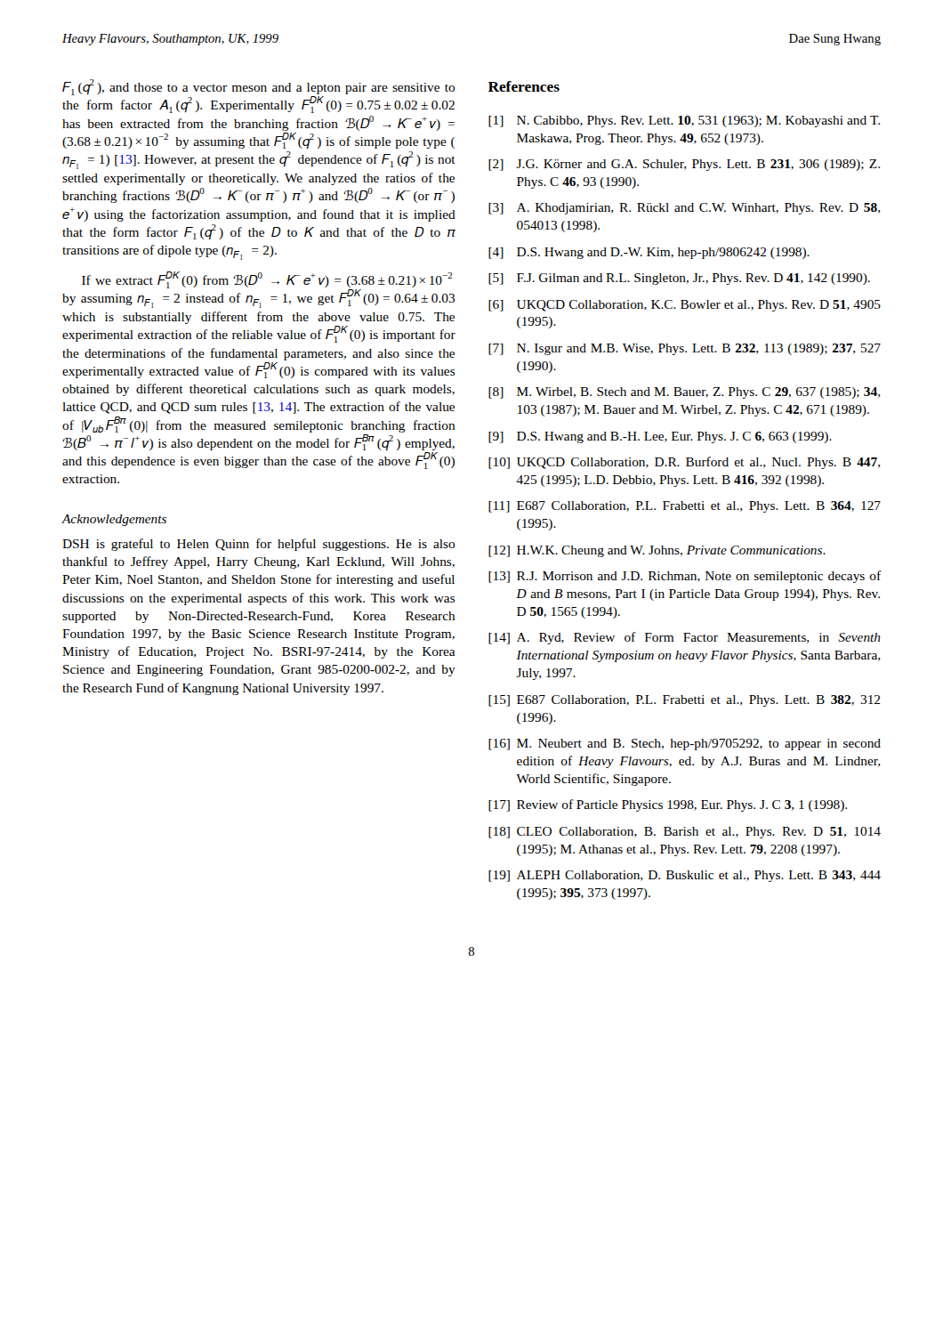Heavy Flavours, Southampton, UK, 1999 Dae Sung Hwang
F1(q2), and those to a vector meson and a lepton pair are sensitive to the form factor A1(q2). Experimentally F1DK(0)=0.75±0.02±0.02 has been extracted from the branching fraction ℬ(D0→K−e+ν) = (3.68±0.21)×10−2 by assuming that F1DK(q2) is of simple pole type ( nF1=1) [13]. However, at present the q2 dependence of F1(q2) is not settled experimentally or theoretically. We analyzed the ratios of the branching fractions ℬ(D0→K−(or π−) π+) and ℬ(D0→K−(or π−) e+ν) using the factorization assumption, and found that it is implied that the form factor F1(q2) of the D to K and that of the D to π transitions are of dipole type (nF1=2).
If we extract F1DK(0) from ℬ(D0→K−e+ν) = (3.68±0.21)×10−2 by assuming nF1=2 instead of nF1=1, we get F1DK(0)=0.64±0.03 which is substantially different from the above value 0.75. The experimental extraction of the reliable value of F1DK(0) is important for the determinations of the fundamental parameters, and also since the experimentally extracted value of F1DK(0) is compared with its values obtained by different theoretical calculations such as quark models, lattice QCD, and QCD sum rules [13, 14]. The extraction of the value of |VubF1Bπ(0)| from the measured semileptonic branching fraction ℬ(B0→π−l+ν) is also dependent on the model for F1Bπ(q2) emplyed, and this dependence is even bigger than the case of the above F1DK(0) extraction.
Acknowledgements
DSH is grateful to Helen Quinn for helpful suggestions. He is also thankful to Jeffrey Appel, Harry Cheung, Karl Ecklund, Will Johns, Peter Kim, Noel Stanton, and Sheldon Stone for interesting and useful discussions on the experimental aspects of this work. This work was supported by Non-Directed-Research-Fund, Korea Research Foundation 1997, by the Basic Science Research Institute Program, Ministry of Education, Project No. BSRI-97-2414, by the Korea Science and Engineering Foundation, Grant 985-0200-002-2, and by the Research Fund of Kangnung National University 1997.
References
N. Cabibbo, Phys. Rev. Lett. 10, 531 (1963); M. Kobayashi and T. Maskawa, Prog. Theor. Phys. 49, 652 (1973).
J.G. Körner and G.A. Schuler, Phys. Lett. B 231, 306 (1989); Z. Phys. C 46, 93 (1990).
A. Khodjamirian, R. Rückl and C.W. Winhart, Phys. Rev. D 58, 054013 (1998).
D.S. Hwang and D.-W. Kim, hep-ph/9806242 (1998).
F.J. Gilman and R.L. Singleton, Jr., Phys. Rev. D 41, 142 (1990).
UKQCD Collaboration, K.C. Bowler et al., Phys. Rev. D 51, 4905 (1995).
N. Isgur and M.B. Wise, Phys. Lett. B 232, 113 (1989); 237, 527 (1990).
M. Wirbel, B. Stech and M. Bauer, Z. Phys. C 29, 637 (1985); 34, 103 (1987); M. Bauer and M. Wirbel, Z. Phys. C 42, 671 (1989).
D.S. Hwang and B.-H. Lee, Eur. Phys. J. C 6, 663 (1999).
UKQCD Collaboration, D.R. Burford et al., Nucl. Phys. B 447, 425 (1995); L.D. Debbio, Phys. Lett. B 416, 392 (1998).
E687 Collaboration, P.L. Frabetti et al., Phys. Lett. B 364, 127 (1995).
H.W.K. Cheung and W. Johns, Private Communications.
R.J. Morrison and J.D. Richman, Note on semileptonic decays of D and B mesons, Part I (in Particle Data Group 1994), Phys. Rev. D 50, 1565 (1994).
A. Ryd, Review of Form Factor Measurements, in Seventh International Symposium on heavy Flavor Physics, Santa Barbara, July, 1997.
E687 Collaboration, P.L. Frabetti et al., Phys. Lett. B 382, 312 (1996).
M. Neubert and B. Stech, hep-ph/9705292, to appear in second edition of Heavy Flavours, ed. by A.J. Buras and M. Lindner, World Scientific, Singapore.
Review of Particle Physics 1998, Eur. Phys. J. C 3, 1 (1998).
CLEO Collaboration, B. Barish et al., Phys. Rev. D 51, 1014 (1995); M. Athanas et al., Phys. Rev. Lett. 79, 2208 (1997).
ALEPH Collaboration, D. Buskulic et al., Phys. Lett. B 343, 444 (1995); 395, 373 (1997).
8